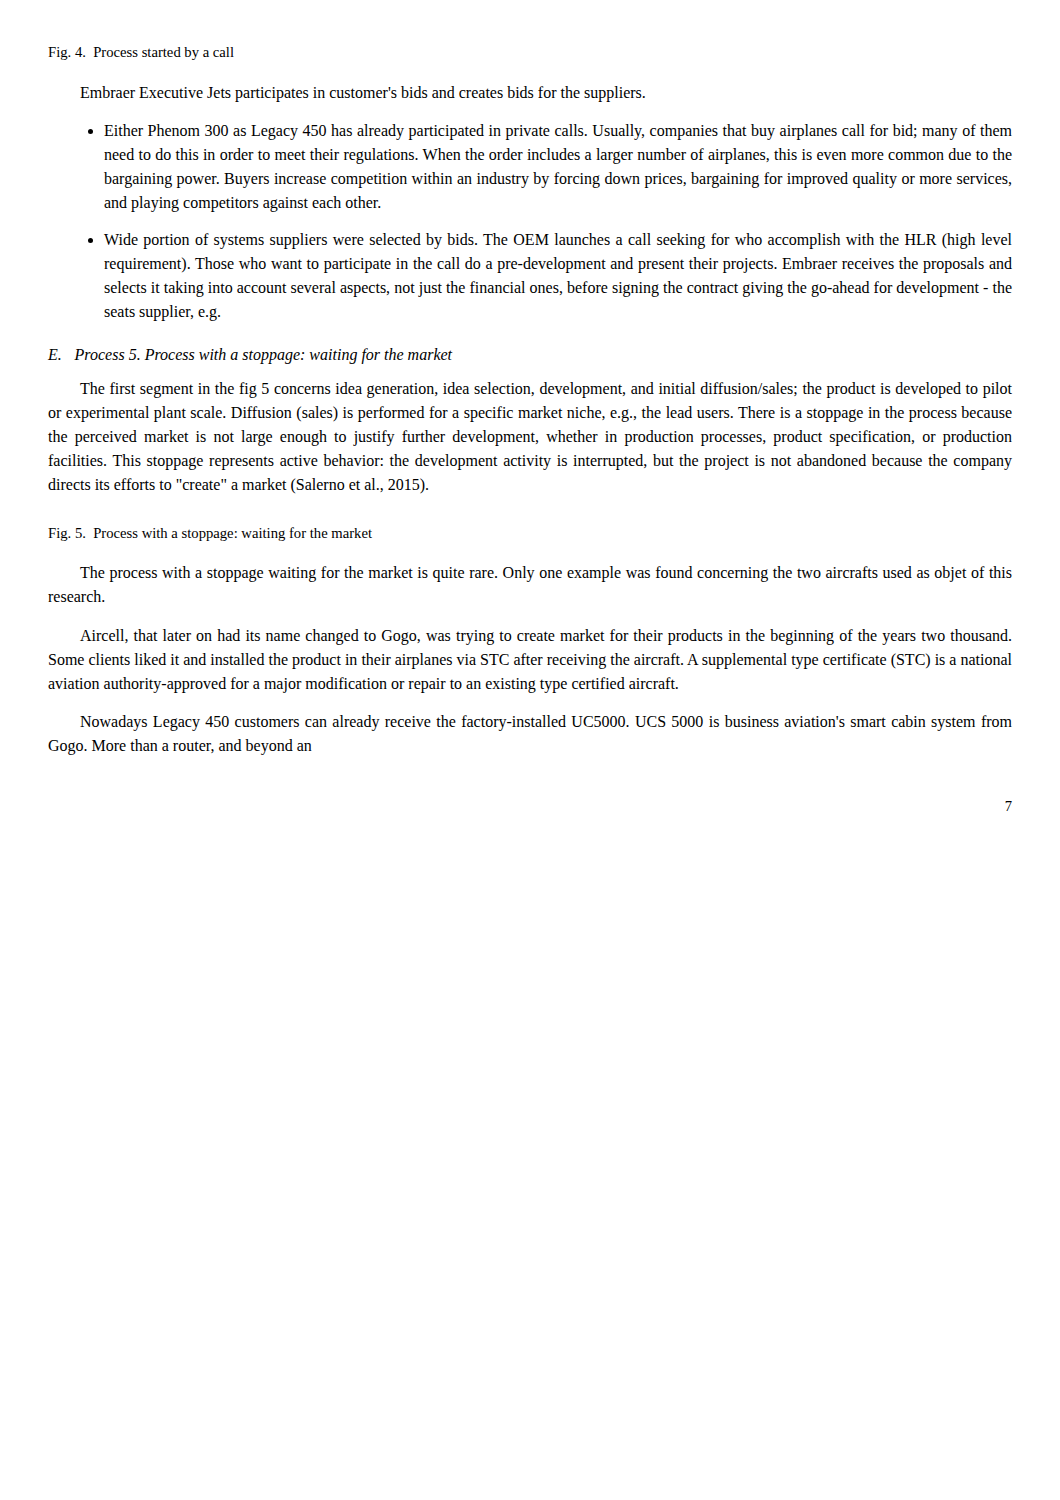Fig. 4. Process started by a call
Embraer Executive Jets participates in customer's bids and creates bids for the suppliers.
Either Phenom 300 as Legacy 450 has already participated in private calls. Usually, companies that buy airplanes call for bid; many of them need to do this in order to meet their regulations. When the order includes a larger number of airplanes, this is even more common due to the bargaining power. Buyers increase competition within an industry by forcing down prices, bargaining for improved quality or more services, and playing competitors against each other.
Wide portion of systems suppliers were selected by bids. The OEM launches a call seeking for who accomplish with the HLR (high level requirement). Those who want to participate in the call do a pre-development and present their projects. Embraer receives the proposals and selects it taking into account several aspects, not just the financial ones, before signing the contract giving the go-ahead for development - the seats supplier, e.g.
E. Process 5. Process with a stoppage: waiting for the market
The first segment in the fig 5 concerns idea generation, idea selection, development, and initial diffusion/sales; the product is developed to pilot or experimental plant scale. Diffusion (sales) is performed for a specific market niche, e.g., the lead users. There is a stoppage in the process because the perceived market is not large enough to justify further development, whether in production processes, product specification, or production facilities. This stoppage represents active behavior: the development activity is interrupted, but the project is not abandoned because the company directs its efforts to "create" a market (Salerno et al., 2015).
Fig. 5. Process with a stoppage: waiting for the market
The process with a stoppage waiting for the market is quite rare. Only one example was found concerning the two aircrafts used as objet of this research.
Aircell, that later on had its name changed to Gogo, was trying to create market for their products in the beginning of the years two thousand. Some clients liked it and installed the product in their airplanes via STC after receiving the aircraft. A supplemental type certificate (STC) is a national aviation authority-approved for a major modification or repair to an existing type certified aircraft.
Nowadays Legacy 450 customers can already receive the factory-installed UC5000. UCS 5000 is business aviation's smart cabin system from Gogo. More than a router, and beyond an
7